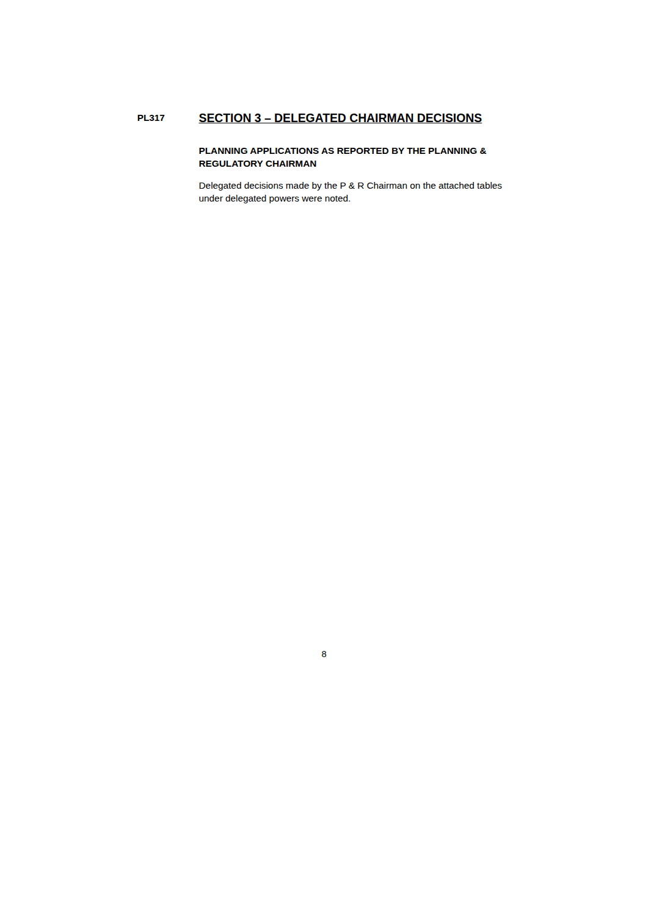PL317
SECTION 3 – DELEGATED CHAIRMAN DECISIONS
PLANNING APPLICATIONS AS REPORTED BY THE PLANNING & REGULATORY CHAIRMAN
Delegated decisions made by the P & R Chairman on the attached tables under delegated powers were noted.
8